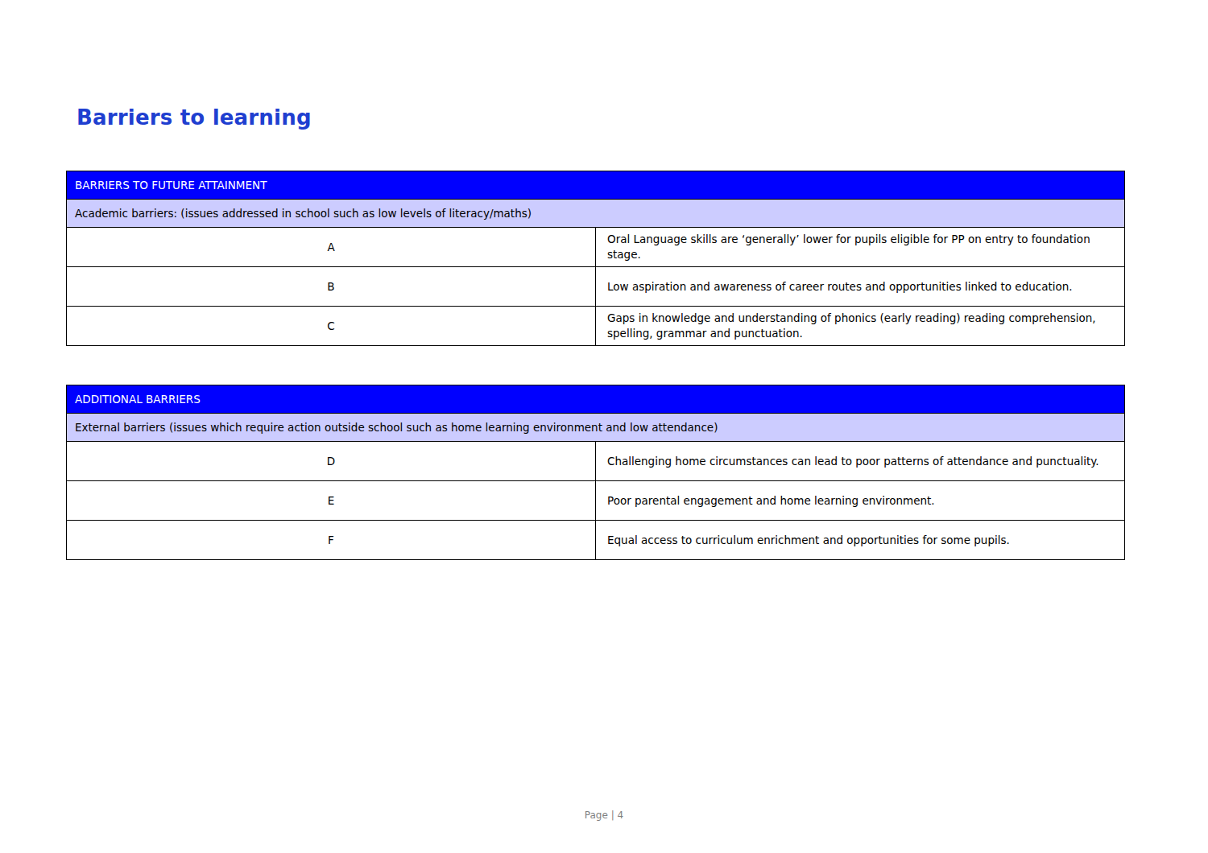Barriers to learning
| BARRIERS TO FUTURE ATTAINMENT |
| Academic barriers: (issues addressed in school such as low levels of literacy/maths) |
| A | Oral Language skills are ‘generally’ lower for pupils eligible for PP on entry to foundation stage. |
| B | Low aspiration and awareness of career routes and opportunities linked to education. |
| C | Gaps in knowledge and understanding of phonics (early reading) reading comprehension, spelling, grammar and punctuation. |
| ADDITIONAL BARRIERS |
| External barriers (issues which require action outside school such as home learning environment and low attendance) |
| D | Challenging home circumstances can lead to poor patterns of attendance and punctuality. |
| E | Poor parental engagement and home learning environment. |
| F | Equal access to curriculum enrichment and opportunities for some pupils. |
Page | 4